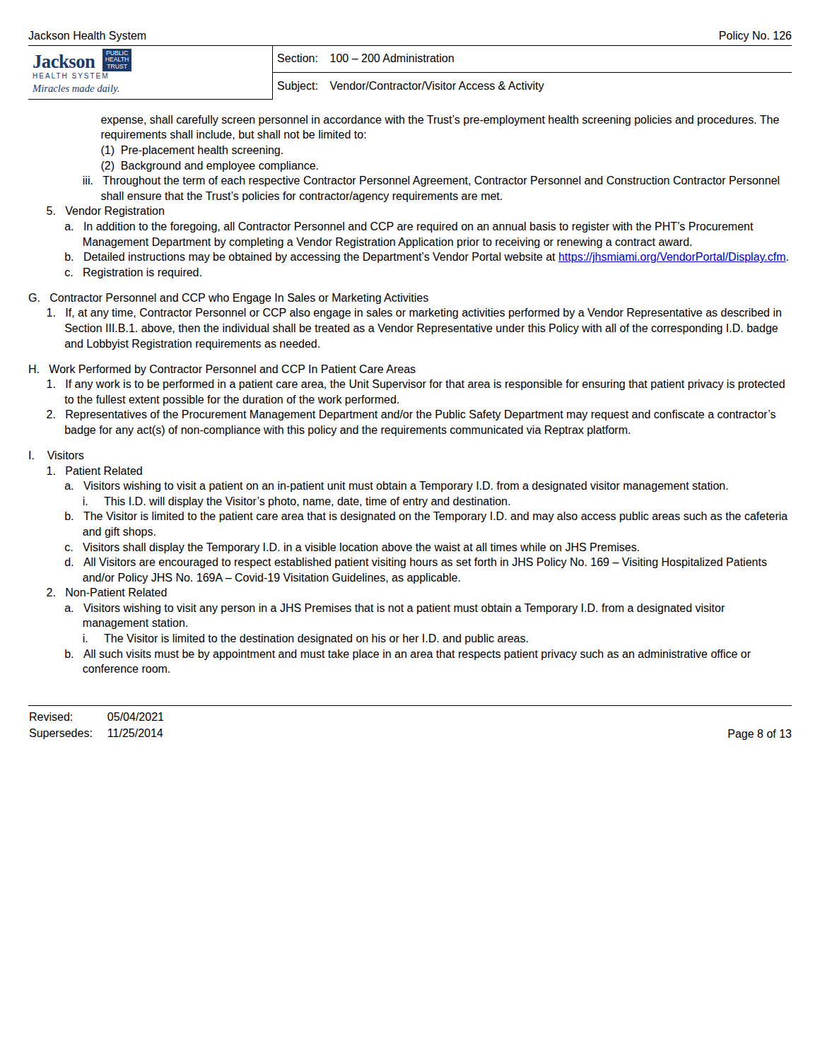Jackson Health System
Policy No. 126
| Jackson PUBLIC HEALTH TRUST HEALTH SYSTEM Miracles made daily. | Section: 100 – 200 Administration |
| Subject: Vendor/Contractor/Visitor Access & Activity |
expense, shall carefully screen personnel in accordance with the Trust’s pre-employment health screening policies and procedures. The requirements shall include, but shall not be limited to:
(1) Pre-placement health screening.
(2) Background and employee compliance.
iii. Throughout the term of each respective Contractor Personnel Agreement, Contractor Personnel and Construction Contractor Personnel shall ensure that the Trust’s policies for contractor/agency requirements are met.
5. Vendor Registration
a. In addition to the foregoing, all Contractor Personnel and CCP are required on an annual basis to register with the PHT’s Procurement Management Department by completing a Vendor Registration Application prior to receiving or renewing a contract award.
b. Detailed instructions may be obtained by accessing the Department’s Vendor Portal website at https://jhsmiami.org/VendorPortal/Display.cfm.
c. Registration is required.
G. Contractor Personnel and CCP who Engage In Sales or Marketing Activities
1. If, at any time, Contractor Personnel or CCP also engage in sales or marketing activities performed by a Vendor Representative as described in Section III.B.1. above, then the individual shall be treated as a Vendor Representative under this Policy with all of the corresponding I.D. badge and Lobbyist Registration requirements as needed.
H. Work Performed by Contractor Personnel and CCP In Patient Care Areas
1. If any work is to be performed in a patient care area, the Unit Supervisor for that area is responsible for ensuring that patient privacy is protected to the fullest extent possible for the duration of the work performed.
2. Representatives of the Procurement Management Department and/or the Public Safety Department may request and confiscate a contractor’s badge for any act(s) of non-compliance with this policy and the requirements communicated via Reptrax platform.
I. Visitors
1. Patient Related
a. Visitors wishing to visit a patient on an in-patient unit must obtain a Temporary I.D. from a designated visitor management station.
i. This I.D. will display the Visitor’s photo, name, date, time of entry and destination.
b. The Visitor is limited to the patient care area that is designated on the Temporary I.D. and may also access public areas such as the cafeteria and gift shops.
c. Visitors shall display the Temporary I.D. in a visible location above the waist at all times while on JHS Premises.
d. All Visitors are encouraged to respect established patient visiting hours as set forth in JHS Policy No. 169 – Visiting Hospitalized Patients and/or Policy JHS No. 169A – Covid-19 Visitation Guidelines, as applicable.
2. Non-Patient Related
a. Visitors wishing to visit any person in a JHS Premises that is not a patient must obtain a Temporary I.D. from a designated visitor management station.
i. The Visitor is limited to the destination designated on his or her I.D. and public areas.
b. All such visits must be by appointment and must take place in an area that respects patient privacy such as an administrative office or conference room.
| Revised: | 05/04/2021 |
| Supersedes: | 11/25/2014 |
Page 8 of 13